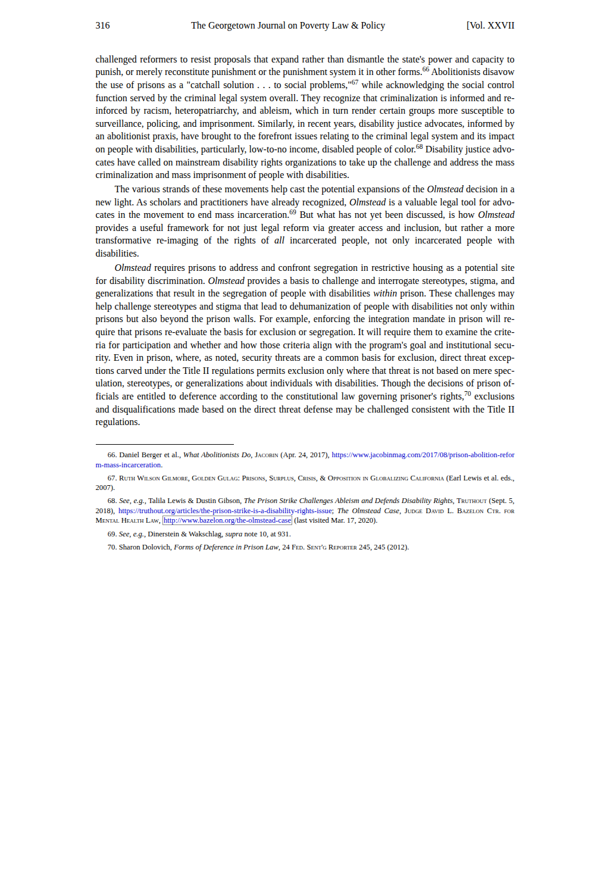316 The Georgetown Journal on Poverty Law & Policy [Vol. XXVII
challenged reformers to resist proposals that expand rather than dismantle the state's power and capacity to punish, or merely reconstitute punishment or the punishment system it in other forms.66 Abolitionists disavow the use of prisons as a "catchall solution . . . to social problems,"67 while acknowledging the social control function served by the criminal legal system overall. They recognize that criminalization is informed and reinforced by racism, heteropatriarchy, and ableism, which in turn render certain groups more susceptible to surveillance, policing, and imprisonment. Similarly, in recent years, disability justice advocates, informed by an abolitionist praxis, have brought to the forefront issues relating to the criminal legal system and its impact on people with disabilities, particularly, low-to-no income, disabled people of color.68 Disability justice advocates have called on mainstream disability rights organizations to take up the challenge and address the mass criminalization and mass imprisonment of people with disabilities.
The various strands of these movements help cast the potential expansions of the Olmstead decision in a new light. As scholars and practitioners have already recognized, Olmstead is a valuable legal tool for advocates in the movement to end mass incarceration.69 But what has not yet been discussed, is how Olmstead provides a useful framework for not just legal reform via greater access and inclusion, but rather a more transformative re-imaging of the rights of all incarcerated people, not only incarcerated people with disabilities.
Olmstead requires prisons to address and confront segregation in restrictive housing as a potential site for disability discrimination. Olmstead provides a basis to challenge and interrogate stereotypes, stigma, and generalizations that result in the segregation of people with disabilities within prison. These challenges may help challenge stereotypes and stigma that lead to dehumanization of people with disabilities not only within prisons but also beyond the prison walls. For example, enforcing the integration mandate in prison will require that prisons re-evaluate the basis for exclusion or segregation. It will require them to examine the criteria for participation and whether and how those criteria align with the program's goal and institutional security. Even in prison, where, as noted, security threats are a common basis for exclusion, direct threat exceptions carved under the Title II regulations permits exclusion only where that threat is not based on mere speculation, stereotypes, or generalizations about individuals with disabilities. Though the decisions of prison officials are entitled to deference according to the constitutional law governing prisoner's rights,70 exclusions and disqualifications made based on the direct threat defense may be challenged consistent with the Title II regulations.
66. Daniel Berger et al., What Abolitionists Do, Jacobin (Apr. 24, 2017), https://www.jacobinmag.com/2017/08/prison-abolition-reform-mass-incarceration.
67. Ruth Wilson Gilmore, Golden Gulag: Prisons, Surplus, Crisis, & Opposition in Globalizing California (Earl Lewis et al. eds., 2007).
68. See, e.g., Talila Lewis & Dustin Gibson, The Prison Strike Challenges Ableism and Defends Disability Rights, Truthout (Sept. 5, 2018), https://truthout.org/articles/the-prison-strike-is-a-disability-rights-issue; The Olmstead Case, Judge David L. Bazelon Ctr. for Mental Health Law, http://www.bazelon.org/the-olmstead-case (last visited Mar. 17, 2020).
69. See, e.g., Dinerstein & Wakschlag, supra note 10, at 931.
70. Sharon Dolovich, Forms of Deference in Prison Law, 24 Fed. Sent'g Reporter 245, 245 (2012).